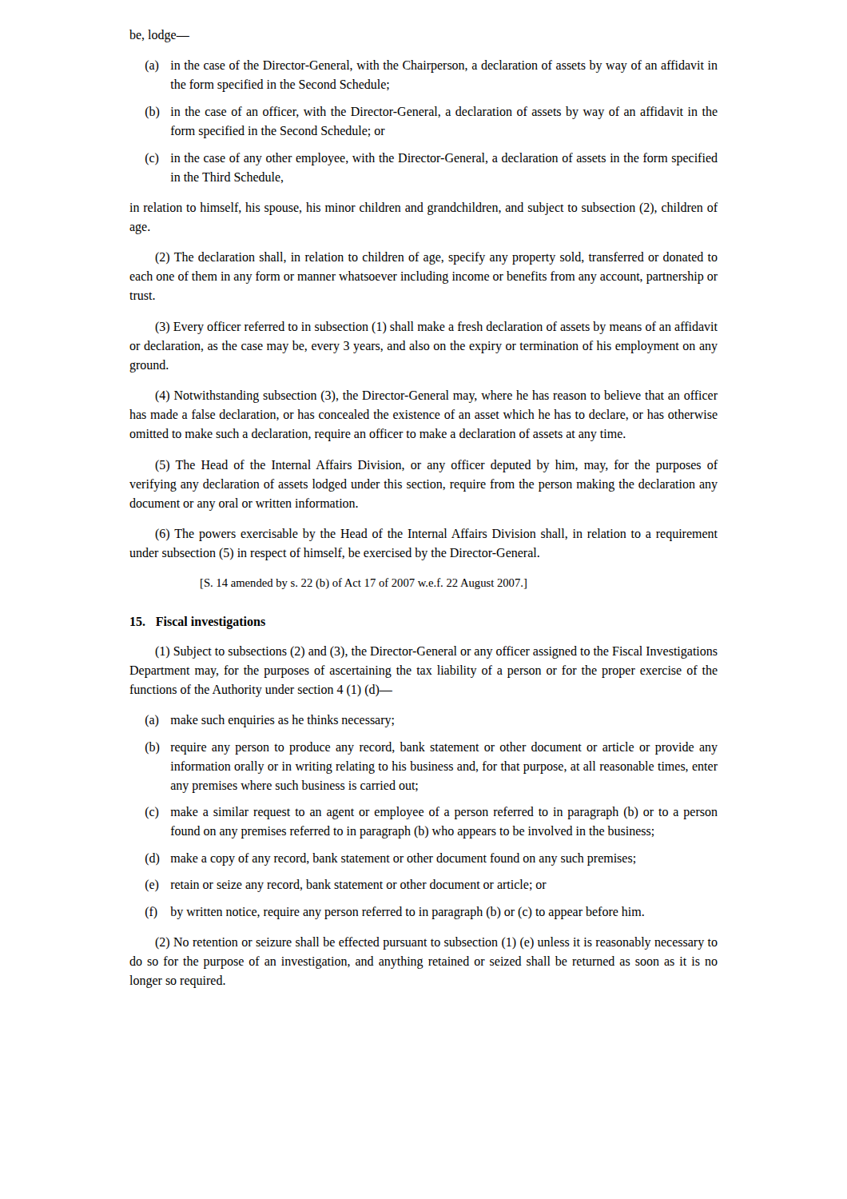be, lodge—
(a) in the case of the Director-General, with the Chairperson, a declaration of assets by way of an affidavit in the form specified in the Second Schedule;
(b) in the case of an officer, with the Director-General, a declaration of assets by way of an affidavit in the form specified in the Second Schedule; or
(c) in the case of any other employee, with the Director-General, a declaration of assets in the form specified in the Third Schedule,
in relation to himself, his spouse, his minor children and grandchildren, and subject to subsection (2), children of age.
(2) The declaration shall, in relation to children of age, specify any property sold, transferred or donated to each one of them in any form or manner whatsoever including income or benefits from any account, partnership or trust.
(3) Every officer referred to in subsection (1) shall make a fresh declaration of assets by means of an affidavit or declaration, as the case may be, every 3 years, and also on the expiry or termination of his employment on any ground.
(4) Notwithstanding subsection (3), the Director-General may, where he has reason to believe that an officer has made a false declaration, or has concealed the existence of an asset which he has to declare, or has otherwise omitted to make such a declaration, require an officer to make a declaration of assets at any time.
(5) The Head of the Internal Affairs Division, or any officer deputed by him, may, for the purposes of verifying any declaration of assets lodged under this section, require from the person making the declaration any document or any oral or written information.
(6) The powers exercisable by the Head of the Internal Affairs Division shall, in relation to a requirement under subsection (5) in respect of himself, be exercised by the Director-General.
[S. 14 amended by s. 22 (b) of Act 17 of 2007 w.e.f. 22 August 2007.]
15. Fiscal investigations
(1) Subject to subsections (2) and (3), the Director-General or any officer assigned to the Fiscal Investigations Department may, for the purposes of ascertaining the tax liability of a person or for the proper exercise of the functions of the Authority under section 4 (1) (d)—
(a) make such enquiries as he thinks necessary;
(b) require any person to produce any record, bank statement or other document or article or provide any information orally or in writing relating to his business and, for that purpose, at all reasonable times, enter any premises where such business is carried out;
(c) make a similar request to an agent or employee of a person referred to in paragraph (b) or to a person found on any premises referred to in paragraph (b) who appears to be involved in the business;
(d) make a copy of any record, bank statement or other document found on any such premises;
(e) retain or seize any record, bank statement or other document or article; or
(f) by written notice, require any person referred to in paragraph (b) or (c) to appear before him.
(2) No retention or seizure shall be effected pursuant to subsection (1) (e) unless it is reasonably necessary to do so for the purpose of an investigation, and anything retained or seized shall be returned as soon as it is no longer so required.